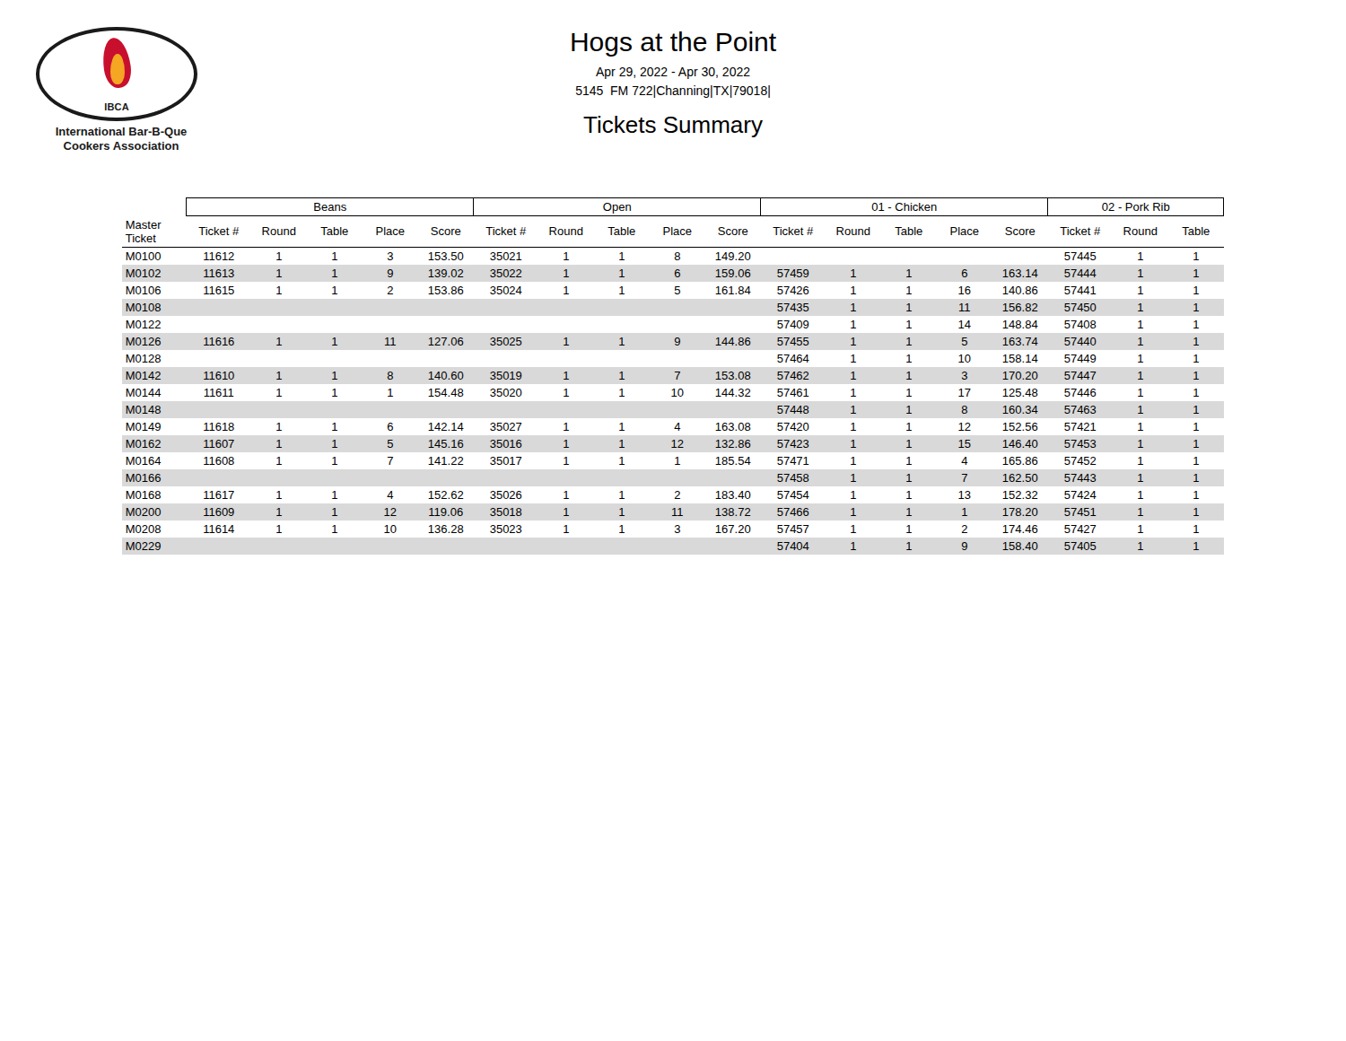IBCA
International Bar-B-Que
Cookers Association
Hogs at the Point
Apr 29, 2022 - Apr 30, 2022
5145 FM 722|Channing|TX|79018|
Tickets Summary
| | Beans | Open | 01 - Chicken | 02 - Pork Rib |
| --- | --- | --- | --- | --- |
| Master Ticket | Ticket # | Round | Table | Place | Score | Ticket # | Round | Table | Place | Score | Ticket # | Round | Table | Place | Score | Ticket # | Round | Table |
| M0100 | 11612 | 1 | 1 | 3 | 153.50 | 35021 | 1 | 1 | 8 | 149.20 | | | | | | 57445 | 1 | 1 |
| M0102 | 11613 | 1 | 1 | 9 | 139.02 | 35022 | 1 | 1 | 6 | 159.06 | 57459 | 1 | 1 | 6 | 163.14 | 57444 | 1 | 1 |
| M0106 | 11615 | 1 | 1 | 2 | 153.86 | 35024 | 1 | 1 | 5 | 161.84 | 57426 | 1 | 1 | 16 | 140.86 | 57441 | 1 | 1 |
| M0108 | | | | | | | | | | | 57435 | 1 | 1 | 11 | 156.82 | 57450 | 1 | 1 |
| M0122 | | | | | | | | | | | 57409 | 1 | 1 | 14 | 148.84 | 57408 | 1 | 1 |
| M0126 | 11616 | 1 | 1 | 11 | 127.06 | 35025 | 1 | 1 | 9 | 144.86 | 57455 | 1 | 1 | 5 | 163.74 | 57440 | 1 | 1 |
| M0128 | | | | | | | | | | | 57464 | 1 | 1 | 10 | 158.14 | 57449 | 1 | 1 |
| M0142 | 11610 | 1 | 1 | 8 | 140.60 | 35019 | 1 | 1 | 7 | 153.08 | 57462 | 1 | 1 | 3 | 170.20 | 57447 | 1 | 1 |
| M0144 | 11611 | 1 | 1 | 1 | 154.48 | 35020 | 1 | 1 | 10 | 144.32 | 57461 | 1 | 1 | 17 | 125.48 | 57446 | 1 | 1 |
| M0148 | | | | | | | | | | | 57448 | 1 | 1 | 8 | 160.34 | 57463 | 1 | 1 |
| M0149 | 11618 | 1 | 1 | 6 | 142.14 | 35027 | 1 | 1 | 4 | 163.08 | 57420 | 1 | 1 | 12 | 152.56 | 57421 | 1 | 1 |
| M0162 | 11607 | 1 | 1 | 5 | 145.16 | 35016 | 1 | 1 | 12 | 132.86 | 57423 | 1 | 1 | 15 | 146.40 | 57453 | 1 | 1 |
| M0164 | 11608 | 1 | 1 | 7 | 141.22 | 35017 | 1 | 1 | 1 | 185.54 | 57471 | 1 | 1 | 4 | 165.86 | 57452 | 1 | 1 |
| M0166 | | | | | | | | | | | 57458 | 1 | 1 | 7 | 162.50 | 57443 | 1 | 1 |
| M0168 | 11617 | 1 | 1 | 4 | 152.62 | 35026 | 1 | 1 | 2 | 183.40 | 57454 | 1 | 1 | 13 | 152.32 | 57424 | 1 | 1 |
| M0200 | 11609 | 1 | 1 | 12 | 119.06 | 35018 | 1 | 1 | 11 | 138.72 | 57466 | 1 | 1 | 1 | 178.20 | 57451 | 1 | 1 |
| M0208 | 11614 | 1 | 1 | 10 | 136.28 | 35023 | 1 | 1 | 3 | 167.20 | 57457 | 1 | 1 | 2 | 174.46 | 57427 | 1 | 1 |
| M0229 | | | | | | | | | | | 57404 | 1 | 1 | 9 | 158.40 | 57405 | 1 | 1 |